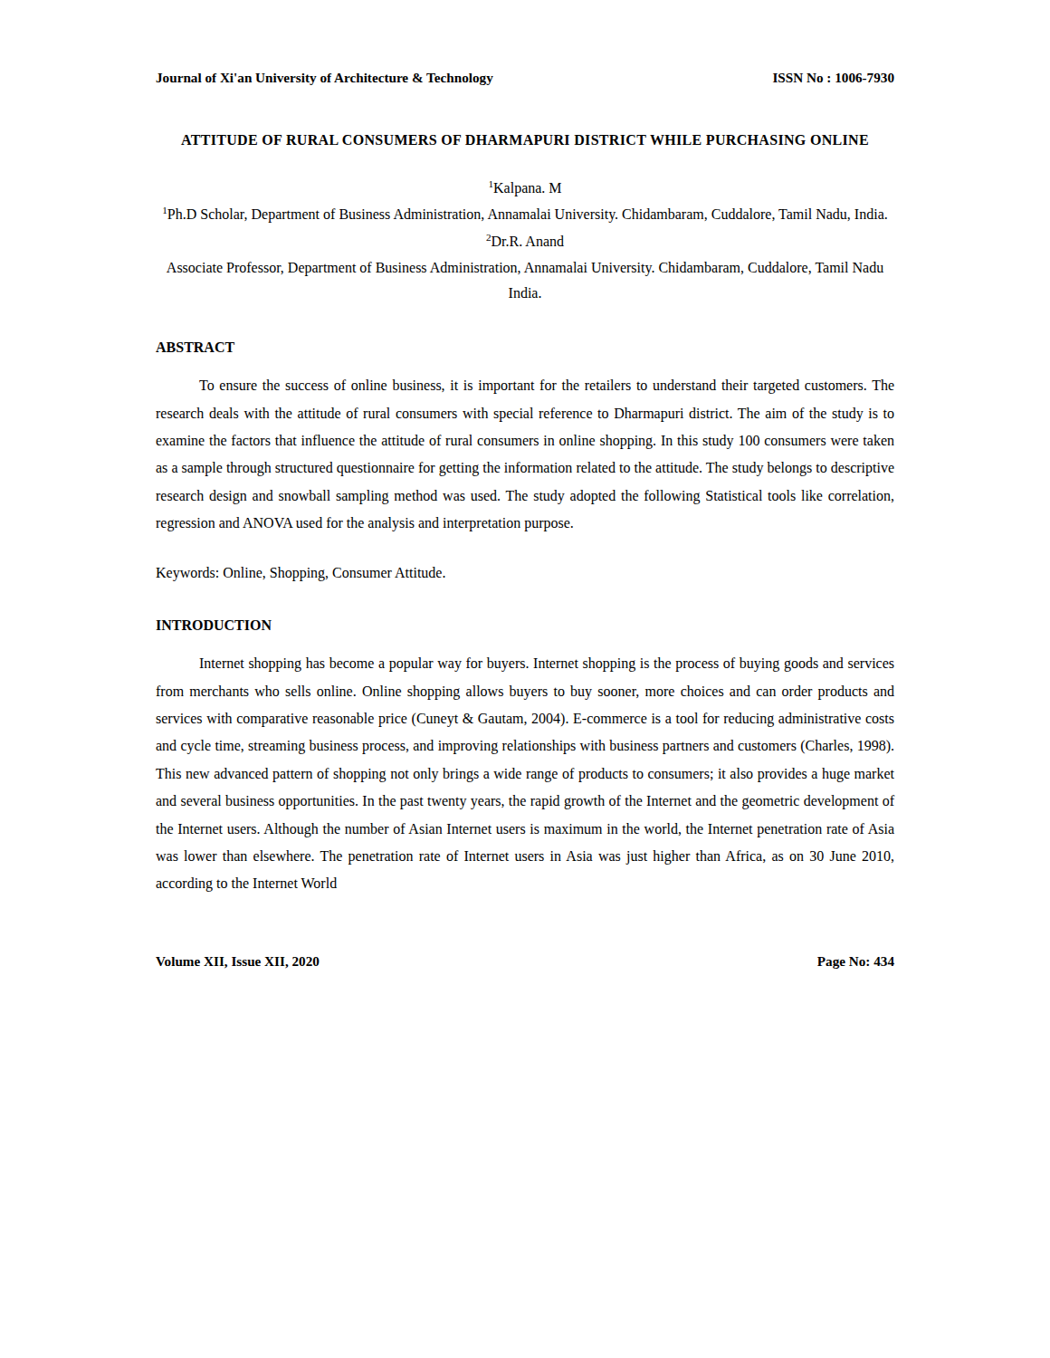Journal of Xi'an University of Architecture & Technology ISSN No : 1006-7930
Attitude of Rural Consumers of Dharmapuri District While Purchasing Online
1Kalpana. M
1Ph.D Scholar, Department of Business Administration, Annamalai University. Chidambaram, Cuddalore, Tamil Nadu, India.
2Dr.R. Anand
Associate Professor, Department of Business Administration, Annamalai University. Chidambaram, Cuddalore, Tamil Nadu India.
Abstract
To ensure the success of online business, it is important for the retailers to understand their targeted customers. The research deals with the attitude of rural consumers with special reference to Dharmapuri district. The aim of the study is to examine the factors that influence the attitude of rural consumers in online shopping. In this study 100 consumers were taken as a sample through structured questionnaire for getting the information related to the attitude. The study belongs to descriptive research design and snowball sampling method was used. The study adopted the following Statistical tools like correlation, regression and ANOVA used for the analysis and interpretation purpose.
Keywords: Online, Shopping, Consumer Attitude.
Introduction
Internet shopping has become a popular way for buyers. Internet shopping is the process of buying goods and services from merchants who sells online. Online shopping allows buyers to buy sooner, more choices and can order products and services with comparative reasonable price (Cuneyt & Gautam, 2004). E-commerce is a tool for reducing administrative costs and cycle time, streaming business process, and improving relationships with business partners and customers (Charles, 1998). This new advanced pattern of shopping not only brings a wide range of products to consumers; it also provides a huge market and several business opportunities. In the past twenty years, the rapid growth of the Internet and the geometric development of the Internet users. Although the number of Asian Internet users is maximum in the world, the Internet penetration rate of Asia was lower than elsewhere. The penetration rate of Internet users in Asia was just higher than Africa, as on 30 June 2010, according to the Internet World
Volume XII, Issue XII, 2020 Page No: 434